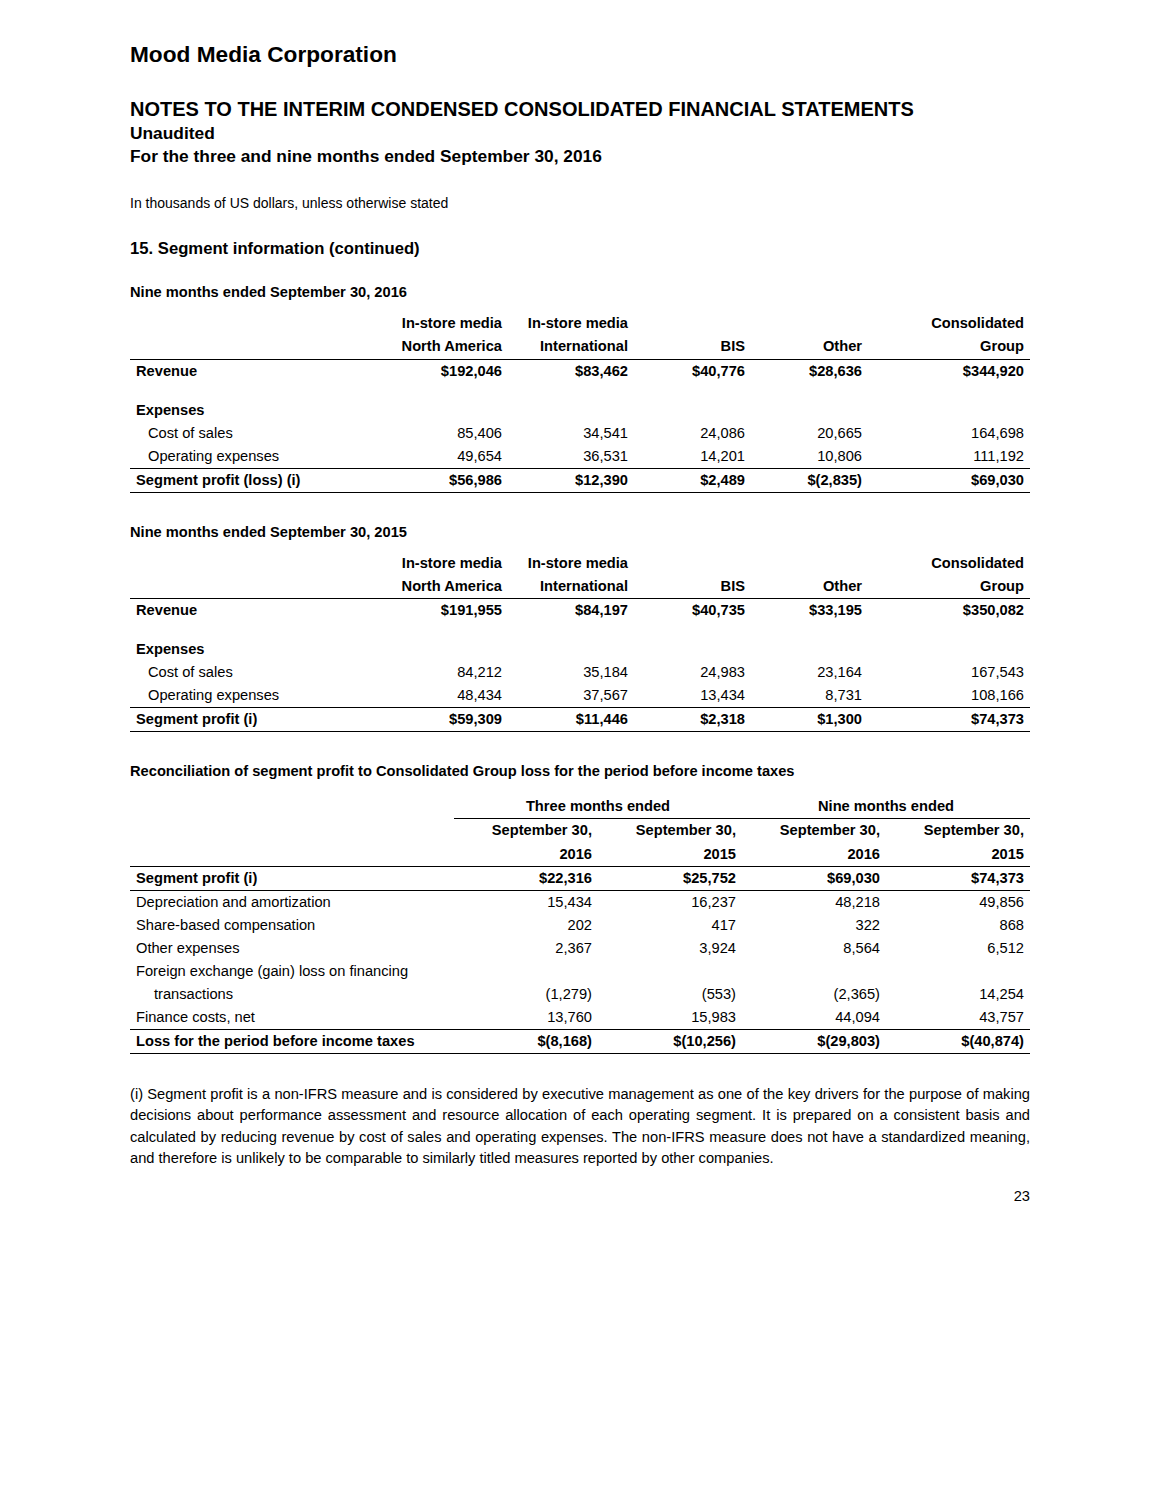Mood Media Corporation
NOTES TO THE INTERIM CONDENSED CONSOLIDATED FINANCIAL STATEMENTS
Unaudited
For the three and nine months ended September 30, 2016
In thousands of US dollars, unless otherwise stated
15. Segment information (continued)
Nine months ended September 30, 2016
| | In-store media | In-store media | | | Consolidated |
| --- | --- | --- | --- | --- | --- |
| | North America | International | BIS | Other | Group |
| Revenue | $192,046 | $83,462 | $40,776 | $28,636 | $344,920 |
| Expenses | | | | | |
| Cost of sales | 85,406 | 34,541 | 24,086 | 20,665 | 164,698 |
| Operating expenses | 49,654 | 36,531 | 14,201 | 10,806 | 111,192 |
| Segment profit (loss) (i) | $56,986 | $12,390 | $2,489 | $(2,835) | $69,030 |
Nine months ended September 30, 2015
| | In-store media | In-store media | | | Consolidated |
| --- | --- | --- | --- | --- | --- |
| | North America | International | BIS | Other | Group |
| Revenue | $191,955 | $84,197 | $40,735 | $33,195 | $350,082 |
| Expenses | | | | | |
| Cost of sales | 84,212 | 35,184 | 24,983 | 23,164 | 167,543 |
| Operating expenses | 48,434 | 37,567 | 13,434 | 8,731 | 108,166 |
| Segment profit (i) | $59,309 | $11,446 | $2,318 | $1,300 | $74,373 |
Reconciliation of segment profit to Consolidated Group loss for the period before income taxes
| | Three months ended | Nine months ended |
| --- | --- | --- |
| | September 30, | September 30, | September 30, | September 30, |
| | 2016 | 2015 | 2016 | 2015 |
| Segment profit (i) | $22,316 | $25,752 | $69,030 | $74,373 |
| Depreciation and amortization | 15,434 | 16,237 | 48,218 | 49,856 |
| Share-based compensation | 202 | 417 | 322 | 868 |
| Other expenses | 2,367 | 3,924 | 8,564 | 6,512 |
| Foreign exchange (gain) loss on financing | | | | |
| transactions | (1,279) | (553) | (2,365) | 14,254 |
| Finance costs, net | 13,760 | 15,983 | 44,094 | 43,757 |
| Loss for the period before income taxes | $(8,168) | $(10,256) | $(29,803) | $(40,874) |
(i) Segment profit is a non-IFRS measure and is considered by executive management as one of the key drivers for the purpose of making decisions about performance assessment and resource allocation of each operating segment. It is prepared on a consistent basis and calculated by reducing revenue by cost of sales and operating expenses. The non-IFRS measure does not have a standardized meaning, and therefore is unlikely to be comparable to similarly titled measures reported by other companies.
23